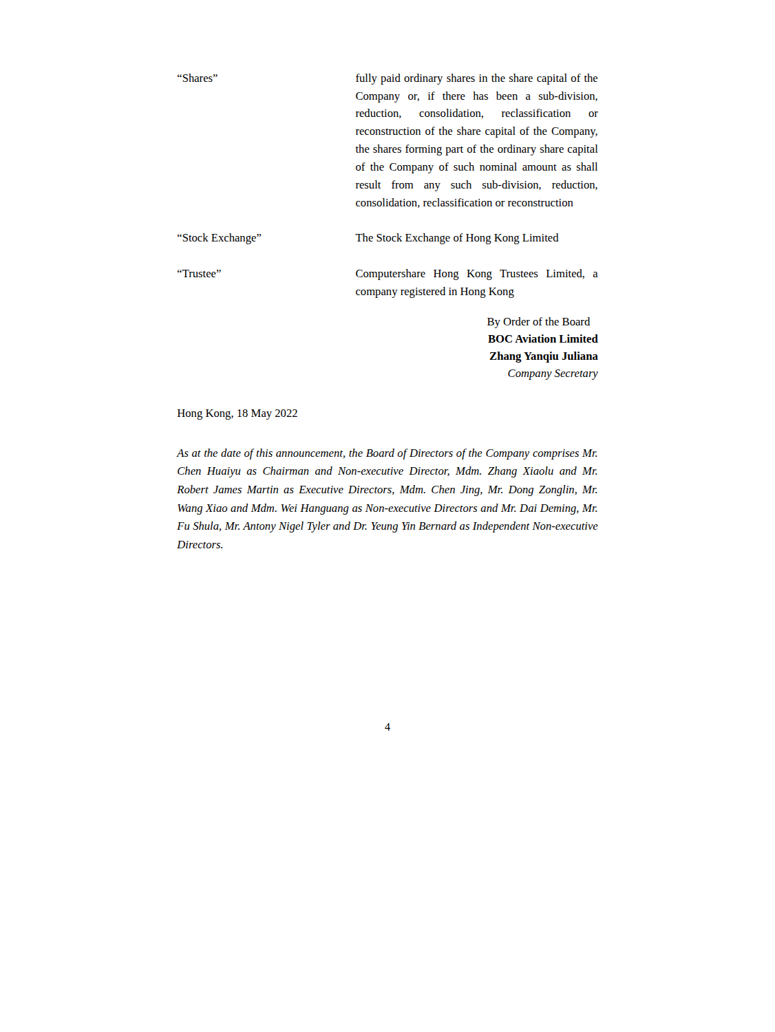| “Shares” | fully paid ordinary shares in the share capital of the Company or, if there has been a sub-division, reduction, consolidation, reclassification or reconstruction of the share capital of the Company, the shares forming part of the ordinary share capital of the Company of such nominal amount as shall result from any such sub-division, reduction, consolidation, reclassification or reconstruction |
| “Stock Exchange” | The Stock Exchange of Hong Kong Limited |
| “Trustee” | Computershare Hong Kong Trustees Limited, a company registered in Hong Kong |
By Order of the Board
BOC Aviation Limited
Zhang Yanqiu Juliana
Company Secretary
Hong Kong, 18 May 2022
As at the date of this announcement, the Board of Directors of the Company comprises Mr. Chen Huaiyu as Chairman and Non-executive Director, Mdm. Zhang Xiaolu and Mr. Robert James Martin as Executive Directors, Mdm. Chen Jing, Mr. Dong Zonglin, Mr. Wang Xiao and Mdm. Wei Hanguang as Non-executive Directors and Mr. Dai Deming, Mr. Fu Shula, Mr. Antony Nigel Tyler and Dr. Yeung Yin Bernard as Independent Non-executive Directors.
4